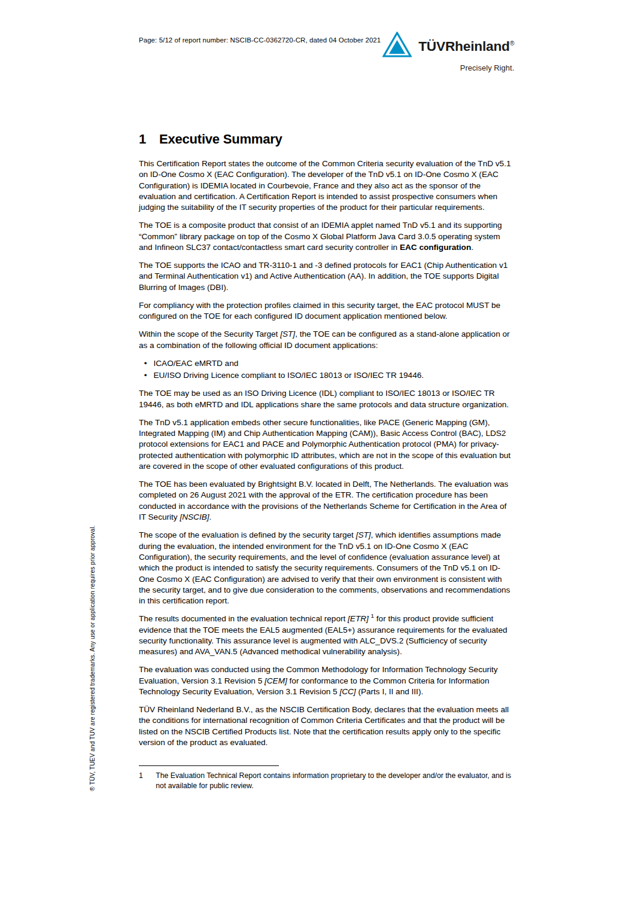Page: 5/12 of report number: NSCIB-CC-0362720-CR, dated 04 October 2021
TÜVRheinland®
Precisely Right.
1 Executive Summary
This Certification Report states the outcome of the Common Criteria security evaluation of the TnD v5.1 on ID-One Cosmo X (EAC Configuration). The developer of the TnD v5.1 on ID-One Cosmo X (EAC Configuration) is IDEMIA located in Courbevoie, France and they also act as the sponsor of the evaluation and certification. A Certification Report is intended to assist prospective consumers when judging the suitability of the IT security properties of the product for their particular requirements.
The TOE is a composite product that consist of an IDEMIA applet named TnD v5.1 and its supporting “Common” library package on top of the Cosmo X Global Platform Java Card 3.0.5 operating system and Infineon SLC37 contact/contactless smart card security controller in EAC configuration.
The TOE supports the ICAO and TR-3110-1 and -3 defined protocols for EAC1 (Chip Authentication v1 and Terminal Authentication v1) and Active Authentication (AA). In addition, the TOE supports Digital Blurring of Images (DBI).
For compliancy with the protection profiles claimed in this security target, the EAC protocol MUST be configured on the TOE for each configured ID document application mentioned below.
Within the scope of the Security Target [ST], the TOE can be configured as a stand-alone application or as a combination of the following official ID document applications:
ICAO/EAC eMRTD and
EU/ISO Driving Licence compliant to ISO/IEC 18013 or ISO/IEC TR 19446.
The TOE may be used as an ISO Driving Licence (IDL) compliant to ISO/IEC 18013 or ISO/IEC TR 19446, as both eMRTD and IDL applications share the same protocols and data structure organization.
The TnD v5.1 application embeds other secure functionalities, like PACE (Generic Mapping (GM), Integrated Mapping (IM) and Chip Authentication Mapping (CAM)), Basic Access Control (BAC), LDS2 protocol extensions for EAC1 and PACE and Polymorphic Authentication protocol (PMA) for privacy-protected authentication with polymorphic ID attributes, which are not in the scope of this evaluation but are covered in the scope of other evaluated configurations of this product.
The TOE has been evaluated by Brightsight B.V. located in Delft, The Netherlands. The evaluation was completed on 26 August 2021 with the approval of the ETR. The certification procedure has been conducted in accordance with the provisions of the Netherlands Scheme for Certification in the Area of IT Security [NSCIB].
The scope of the evaluation is defined by the security target [ST], which identifies assumptions made during the evaluation, the intended environment for the TnD v5.1 on ID-One Cosmo X (EAC Configuration), the security requirements, and the level of confidence (evaluation assurance level) at which the product is intended to satisfy the security requirements. Consumers of the TnD v5.1 on ID-One Cosmo X (EAC Configuration) are advised to verify that their own environment is consistent with the security target, and to give due consideration to the comments, observations and recommendations in this certification report.
The results documented in the evaluation technical report [ETR] 1 for this product provide sufficient evidence that the TOE meets the EAL5 augmented (EAL5+) assurance requirements for the evaluated security functionality. This assurance level is augmented with ALC_DVS.2 (Sufficiency of security measures) and AVA_VAN.5 (Advanced methodical vulnerability analysis).
The evaluation was conducted using the Common Methodology for Information Technology Security Evaluation, Version 3.1 Revision 5 [CEM] for conformance to the Common Criteria for Information Technology Security Evaluation, Version 3.1 Revision 5 [CC] (Parts I, II and III).
TÜV Rheinland Nederland B.V., as the NSCIB Certification Body, declares that the evaluation meets all the conditions for international recognition of Common Criteria Certificates and that the product will be listed on the NSCIB Certified Products list. Note that the certification results apply only to the specific version of the product as evaluated.
1
The Evaluation Technical Report contains information proprietary to the developer and/or the evaluator, and is not available for public review.
® TÜV, TUEV and TUV are registered trademarks. Any use or application requires prior approval.